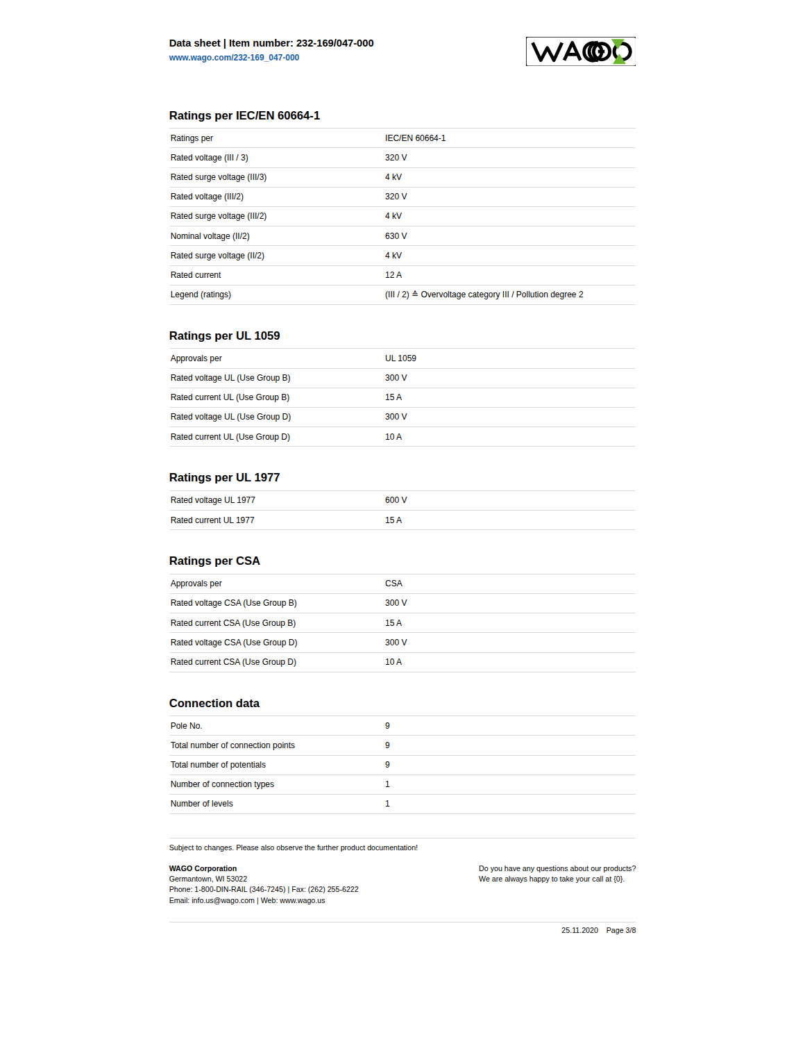Data sheet | Item number: 232-169/047-000
www.wago.com/232-169_047-000
Ratings per IEC/EN 60664-1
| Ratings per | IEC/EN 60664-1 |
| Rated voltage (III / 3) | 320 V |
| Rated surge voltage (III/3) | 4 kV |
| Rated voltage (III/2) | 320 V |
| Rated surge voltage (III/2) | 4 kV |
| Nominal voltage (II/2) | 630 V |
| Rated surge voltage (II/2) | 4 kV |
| Rated current | 12 A |
| Legend (ratings) | (III / 2) ≙ Overvoltage category III / Pollution degree 2 |
Ratings per UL 1059
| Approvals per | UL 1059 |
| Rated voltage UL (Use Group B) | 300 V |
| Rated current UL (Use Group B) | 15 A |
| Rated voltage UL (Use Group D) | 300 V |
| Rated current UL (Use Group D) | 10 A |
Ratings per UL 1977
| Rated voltage UL 1977 | 600 V |
| Rated current UL 1977 | 15 A |
Ratings per CSA
| Approvals per | CSA |
| Rated voltage CSA (Use Group B) | 300 V |
| Rated current CSA (Use Group B) | 15 A |
| Rated voltage CSA (Use Group D) | 300 V |
| Rated current CSA (Use Group D) | 10 A |
Connection data
| Pole No. | 9 |
| Total number of connection points | 9 |
| Total number of potentials | 9 |
| Number of connection types | 1 |
| Number of levels | 1 |
Subject to changes. Please also observe the further product documentation!
WAGO Corporation
Germantown, WI 53022
Phone: 1-800-DIN-RAIL (346-7245) | Fax: (262) 255-6222
Email: info.us@wago.com | Web: www.wago.us
Do you have any questions about our products?
We are always happy to take your call at {0}.
25.11.2020 Page 3/8